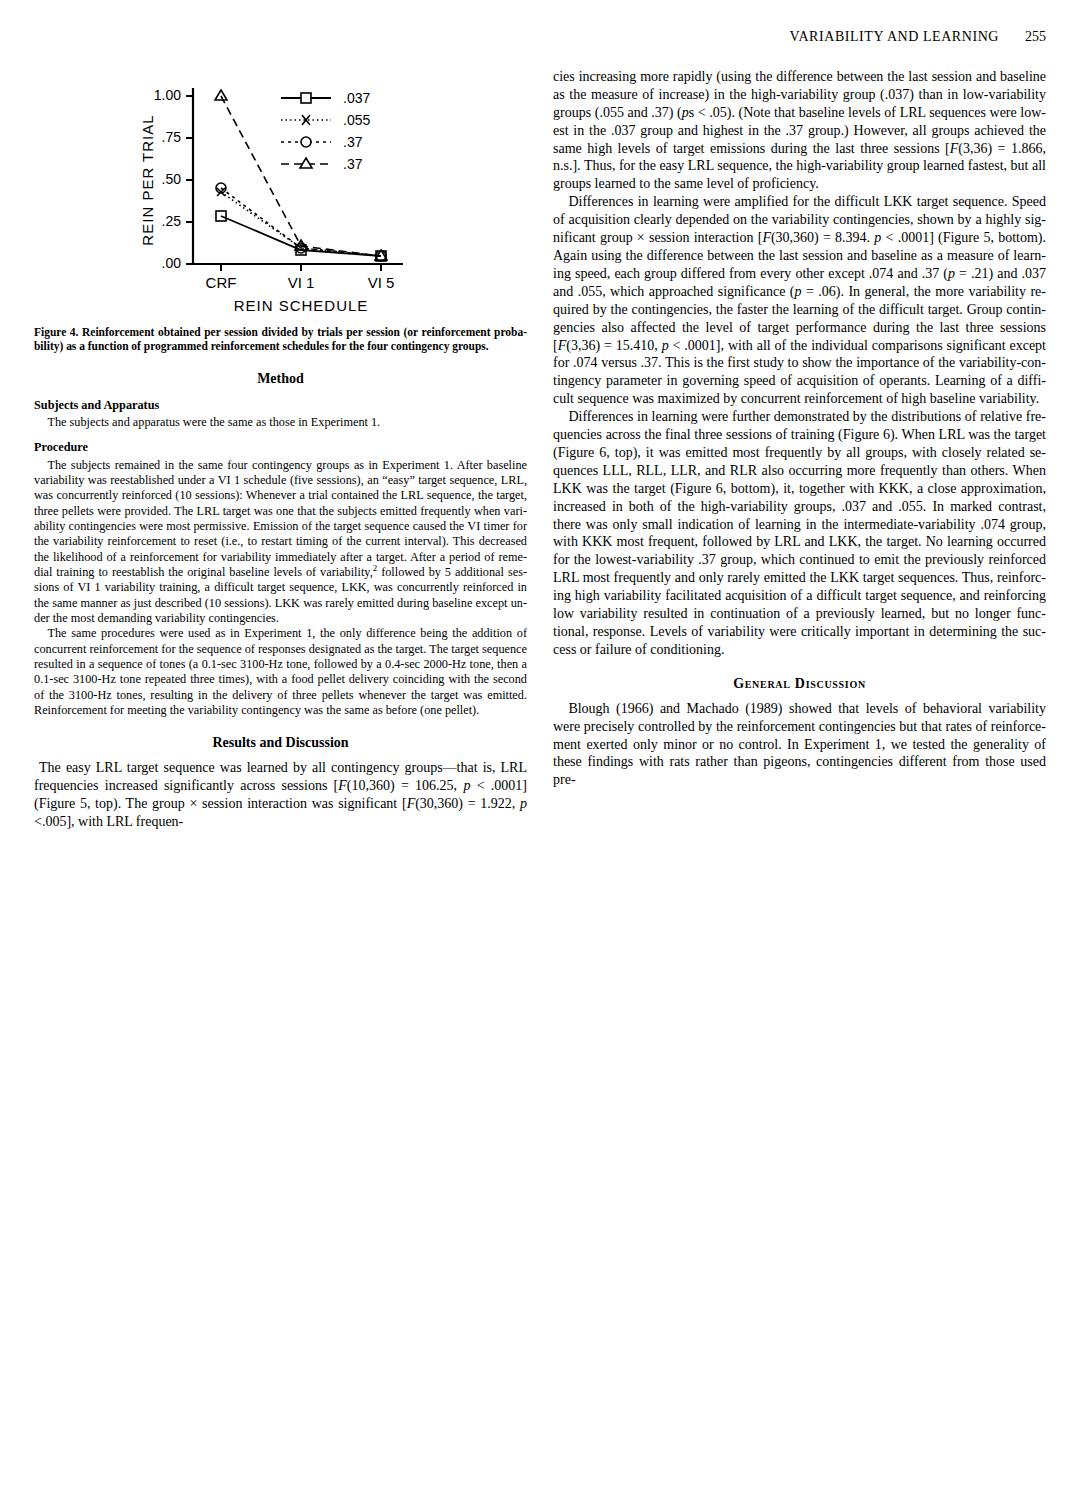VARIABILITY AND LEARNING 255
1.00 .75 .50 .25 .00 CRF VI 1 VI 5 REIN SCHEDULE REIN PER TRIAL .037 .055 .37 .37
Figure 4. Reinforcement obtained per session divided by trials per session (or reinforcement probability) as a function of pro­grammed reinforcement schedules for the four contingency groups.
Method
Subjects and Apparatus
The subjects and apparatus were the same as those in Experiment 1.
Procedure
The subjects remained in the same four contingency groups as in Experiment 1. After baseline variability was reestablished under a VI 1 schedule (five sessions), an “easy” target sequence, LRL, was concurrently reinforced (10 sessions): Whenever a trial contained the LRL sequence, the target, three pellets were provided. The LRL target was one that the subjects emitted frequently when variability contingencies were most permissive. Emission of the target se­quence caused the VI timer for the variability reinforcement to reset (i.e., to restart timing of the current interval). This decreased the likelihood of a reinforcement for variability immediately after a tar­get. After a period of remedial training to reestablish the original base­line levels of variability,2 followed by 5 additional sessions of VI 1 variability training, a difficult target sequence, LKK, was concur­rently reinforced in the same manner as just described (10 sessions). LKK was rarely emitted during baseline except under the most de­manding variability contingencies.
The same procedures were used as in Experiment 1, the only dif­ference being the addition of concurrent reinforcement for the se­quence of responses designated as the target. The target sequence resulted in a sequence of tones (a 0.1-sec 3100-Hz tone, followed by a 0.4-sec 2000-Hz tone, then a 0.1-sec 3100-Hz tone repeated three times), with a food pellet delivery coinciding with the second of the 3100-Hz tones, resulting in the delivery of three pellets whenever the target was emitted. Reinforcement for meeting the variability contingency was the same as before (one pellet).
Results and Discussion
The easy LRL target sequence was learned by all con­tingency groups—that is, LRL frequencies increased sig­nificantly across sessions [F(10,360) = 106.25, p < .0001] (Figure 5, top). The group × session interaction was sig­nificant [F(30,360) = 1.922, p <.005], with LRL frequen-
cies increasing more rapidly (using the difference between the last session and baseline as the measure of increase) in the high-variability group (.037) than in low-variability groups (.055 and .37) (ps < .05). (Note that baseline lev­els of LRL sequences were lowest in the .037 group and highest in the .37 group.) However, all groups achieved the same high levels of target emissions during the last three sessions [F(3,36) = 1.866, n.s.]. Thus, for the easy LRL sequence, the high-variability group learned fastest, but all groups learned to the same level of proficiency.
Differences in learning were amplified for the difficult LKK target sequence. Speed of acquisition clearly de­pended on the variability contingencies, shown by a highly significant group × session interaction [F(30,360) = 8.394. p < .0001] (Figure 5, bottom). Again using the dif­ference between the last session and baseline as a measure of learning speed, each group differed from every other except .074 and .37 (p = .21) and .037 and .055, which ap­proached significance (p = .06). In general, the more vari­ability required by the contingencies, the faster the learn­ing of the difficult target. Group contingencies also affected the level of target performance during the last three sessions [F(3,36) = 15.410, p < .0001], with all of the individual comparisons significant except for .074 versus .37. This is the first study to show the importance of the variability-contingency parameter in governing speed of acquisition of operants. Learning of a difficult sequence was maximized by concurrent reinforcement of high baseline variability.
Differences in learning were further demonstrated by the distributions of relative frequencies across the final three sessions of training (Figure 6). When LRL was the target (Figure 6, top), it was emitted most frequently by all groups, with closely related sequences LLL, RLL, LLR, and RLR also occurring more frequently than others. When LKK was the target (Figure 6, bottom), it, together with KKK, a close approximation, increased in both of the high-variability groups, .037 and .055. In marked contrast, there was only small indication of learning in the intermediate-variability .074 group, with KKK most frequent, followed by LRL and LKK, the target. No learning occurred for the lowest-variability .37 group, which continued to emit the previously reinforced LRL most frequently and only rarely emitted the LKK target sequences. Thus, reinforcing high variability facilitated acquisition of a difficult target sequence, and reinforcing low variability resulted in continuation of a pre­viously learned, but no longer functional, response. Levels of variability were critically important in determining the success or failure of conditioning.
General Discussion
Blough (1966) and Machado (1989) showed that levels of behavioral variability were precisely controlled by the reinforcement contingencies but that rates of reinforce­ment exerted only minor or no control. In Experiment 1, we tested the generality of these findings with rats rather than pigeons, contingencies different from those used pre-